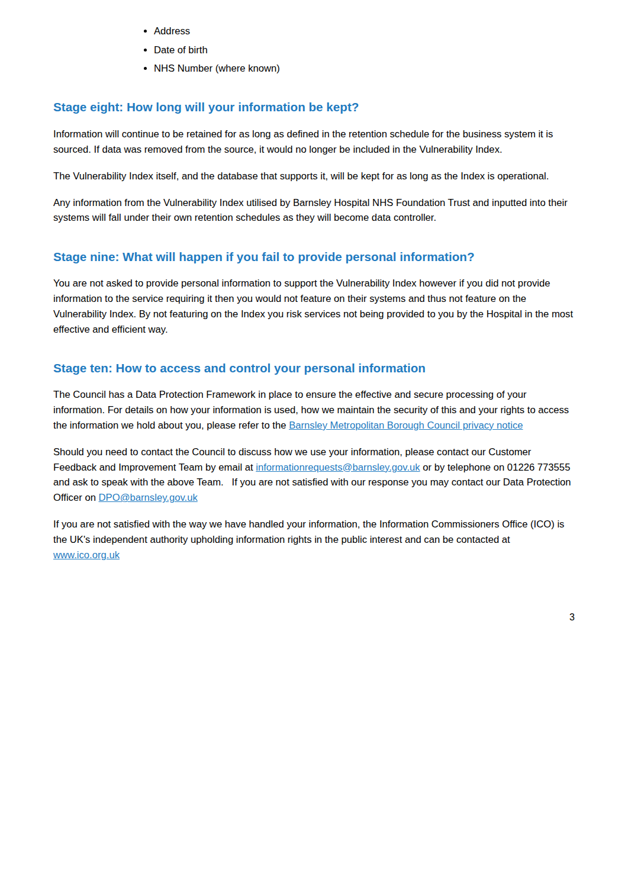Address
Date of birth
NHS Number (where known)
Stage eight: How long will your information be kept?
Information will continue to be retained for as long as defined in the retention schedule for the business system it is sourced. If data was removed from the source, it would no longer be included in the Vulnerability Index.
The Vulnerability Index itself, and the database that supports it, will be kept for as long as the Index is operational.
Any information from the Vulnerability Index utilised by Barnsley Hospital NHS Foundation Trust and inputted into their systems will fall under their own retention schedules as they will become data controller.
Stage nine: What will happen if you fail to provide personal information?
You are not asked to provide personal information to support the Vulnerability Index however if you did not provide information to the service requiring it then you would not feature on their systems and thus not feature on the Vulnerability Index. By not featuring on the Index you risk services not being provided to you by the Hospital in the most effective and efficient way.
Stage ten: How to access and control your personal information
The Council has a Data Protection Framework in place to ensure the effective and secure processing of your information. For details on how your information is used, how we maintain the security of this and your rights to access the information we hold about you, please refer to the Barnsley Metropolitan Borough Council privacy notice
Should you need to contact the Council to discuss how we use your information, please contact our Customer Feedback and Improvement Team by email at informationrequests@barnsley.gov.uk or by telephone on 01226 773555 and ask to speak with the above Team. If you are not satisfied with our response you may contact our Data Protection Officer on DPO@barnsley.gov.uk
If you are not satisfied with the way we have handled your information, the Information Commissioners Office (ICO) is the UK's independent authority upholding information rights in the public interest and can be contacted at www.ico.org.uk
3